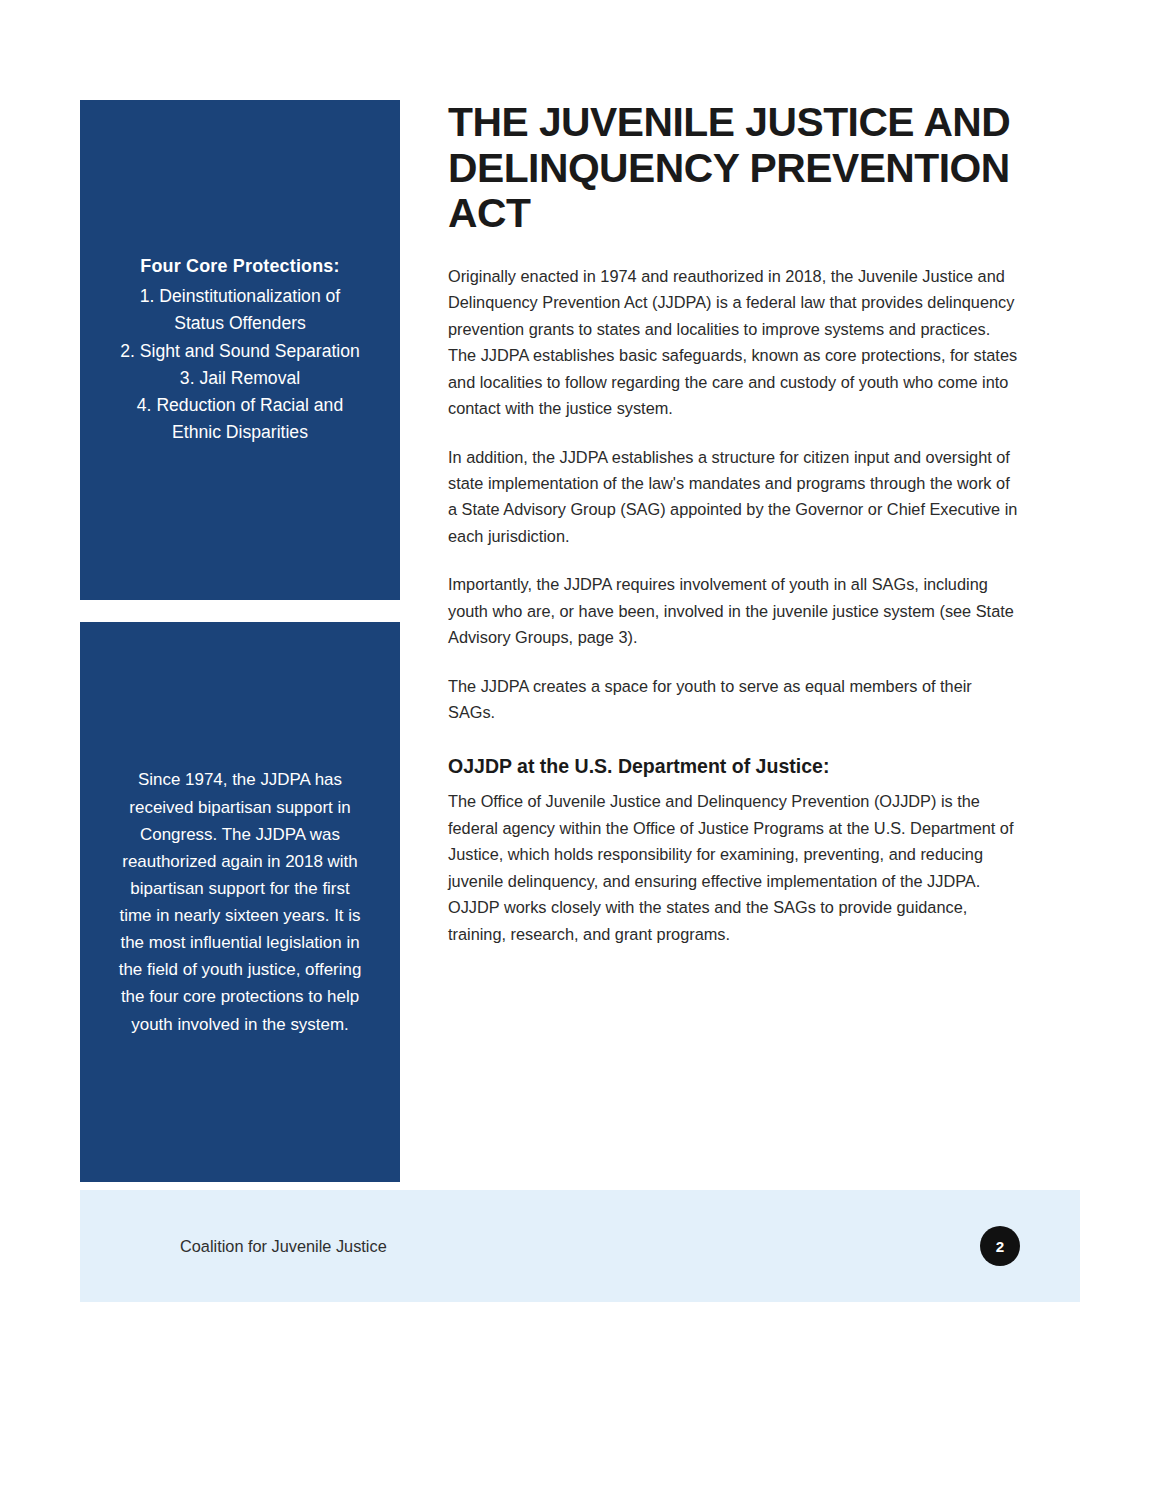Four Core Protections:
Deinstitutionalization of Status Offenders
Sight and Sound Separation
Jail Removal
Reduction of Racial and Ethnic Disparities
Since 1974, the JJDPA has received bipartisan support in Congress. The JJDPA was reauthorized again in 2018 with bipartisan support for the first time in nearly sixteen years. It is the most influential legislation in the field of youth justice, offering the four core protections to help youth involved in the system.
The Juvenile Justice and Delinquency Prevention Act
Originally enacted in 1974 and reauthorized in 2018, the Juvenile Justice and Delinquency Prevention Act (JJDPA) is a federal law that provides delinquency prevention grants to states and localities to improve systems and practices. The JJDPA establishes basic safeguards, known as core protections, for states and localities to follow regarding the care and custody of youth who come into contact with the justice system.
In addition, the JJDPA establishes a structure for citizen input and oversight of state implementation of the law's mandates and programs through the work of a State Advisory Group (SAG) appointed by the Governor or Chief Executive in each jurisdiction.
Importantly, the JJDPA requires involvement of youth in all SAGs, including youth who are, or have been, involved in the juvenile justice system (see State Advisory Groups, page 3).
The JJDPA creates a space for youth to serve as equal members of their SAGs.
OJJDP at the U.S. Department of Justice:
The Office of Juvenile Justice and Delinquency Prevention (OJJDP) is the federal agency within the Office of Justice Programs at the U.S. Department of Justice, which holds responsibility for examining, preventing, and reducing juvenile delinquency, and ensuring effective implementation of the JJDPA. OJJDP works closely with the states and the SAGs to provide guidance, training, research, and grant programs.
Coalition for Juvenile Justice 2